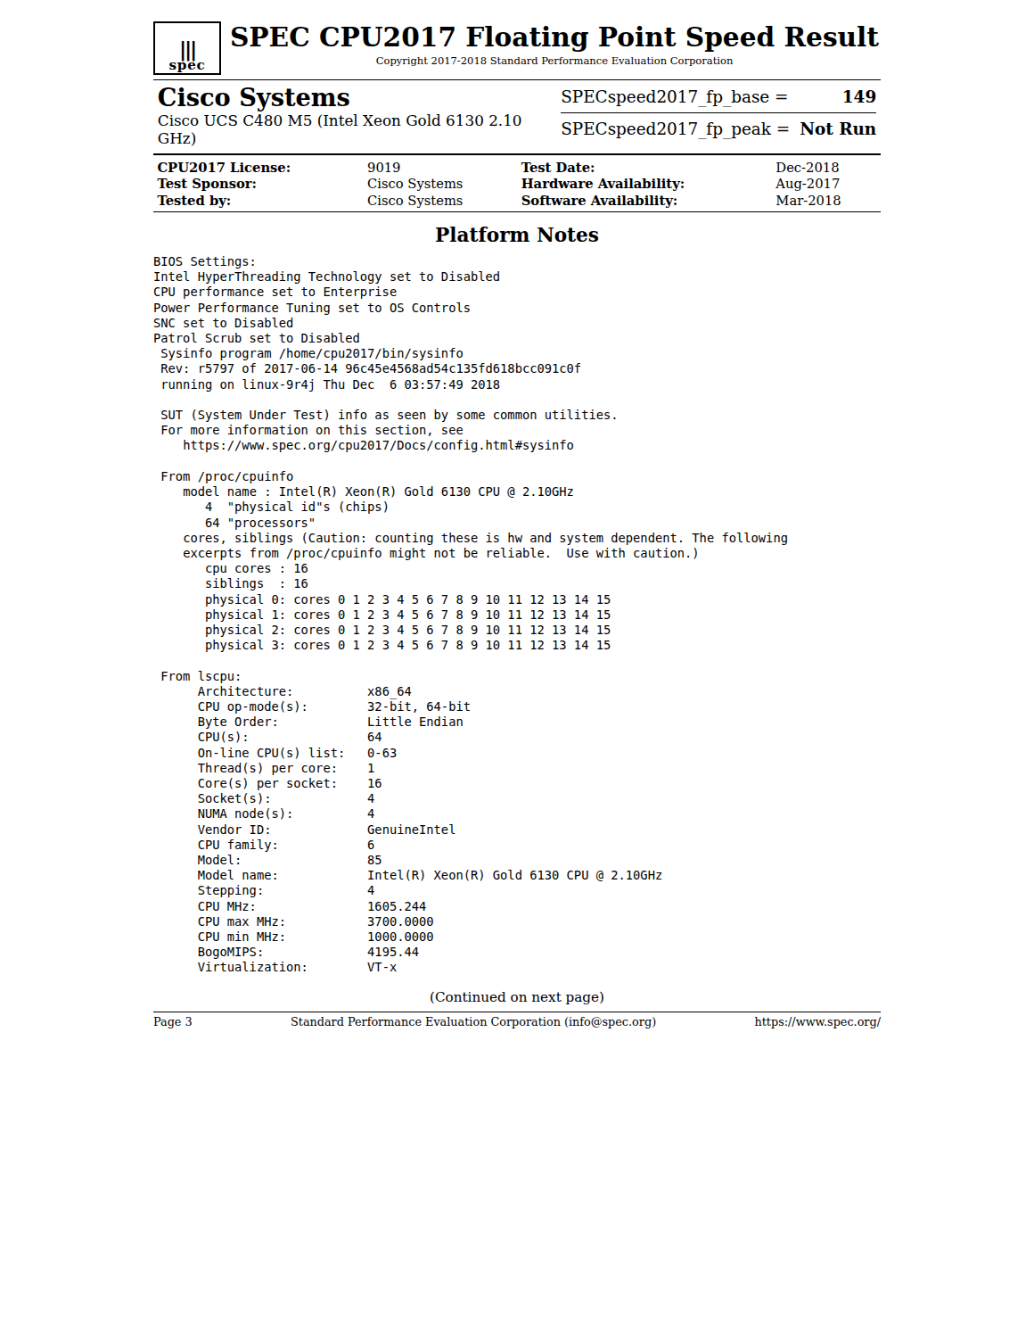|||
spec
SPEC CPU2017 Floating Point Speed Result
Copyright 2017-2018 Standard Performance Evaluation Corporation
| Cisco Systems Cisco UCS C480 M5 (Intel Xeon Gold 6130 2.10 GHz) | SPECspeed2017_fp_base = 149 SPECspeed2017_fp_peak = Not Run |
| CPU2017 License: | 9019 | Test Date: | Dec-2018 |
| Test Sponsor: | Cisco Systems | Hardware Availability: | Aug-2017 |
| Tested by: | Cisco Systems | Software Availability: | Mar-2018 |
Platform Notes
BIOS Settings:
Intel HyperThreading Technology set to Disabled
CPU performance set to Enterprise
Power Performance Tuning set to OS Controls
SNC set to Disabled
Patrol Scrub set to Disabled
 Sysinfo program /home/cpu2017/bin/sysinfo
 Rev: r5797 of 2017-06-14 96c45e4568ad54c135fd618bcc091c0f
 running on linux-9r4j Thu Dec  6 03:57:49 2018

 SUT (System Under Test) info as seen by some common utilities.
 For more information on this section, see
    https://www.spec.org/cpu2017/Docs/config.html#sysinfo

 From /proc/cpuinfo
    model name : Intel(R) Xeon(R) Gold 6130 CPU @ 2.10GHz
       4  "physical id"s (chips)
       64 "processors"
    cores, siblings (Caution: counting these is hw and system dependent. The following
    excerpts from /proc/cpuinfo might not be reliable.  Use with caution.)
       cpu cores : 16
       siblings  : 16
       physical 0: cores 0 1 2 3 4 5 6 7 8 9 10 11 12 13 14 15
       physical 1: cores 0 1 2 3 4 5 6 7 8 9 10 11 12 13 14 15
       physical 2: cores 0 1 2 3 4 5 6 7 8 9 10 11 12 13 14 15
       physical 3: cores 0 1 2 3 4 5 6 7 8 9 10 11 12 13 14 15

 From lscpu:
      Architecture:          x86_64
      CPU op-mode(s):        32-bit, 64-bit
      Byte Order:            Little Endian
      CPU(s):                64
      On-line CPU(s) list:   0-63
      Thread(s) per core:    1
      Core(s) per socket:    16
      Socket(s):             4
      NUMA node(s):          4
      Vendor ID:             GenuineIntel
      CPU family:            6
      Model:                 85
      Model name:            Intel(R) Xeon(R) Gold 6130 CPU @ 2.10GHz
      Stepping:              4
      CPU MHz:               1605.244
      CPU max MHz:           3700.0000
      CPU min MHz:           1000.0000
      BogoMIPS:              4195.44
      Virtualization:        VT-x
(Continued on next page)
Page 3
Standard Performance Evaluation Corporation (info@spec.org)
https://www.spec.org/